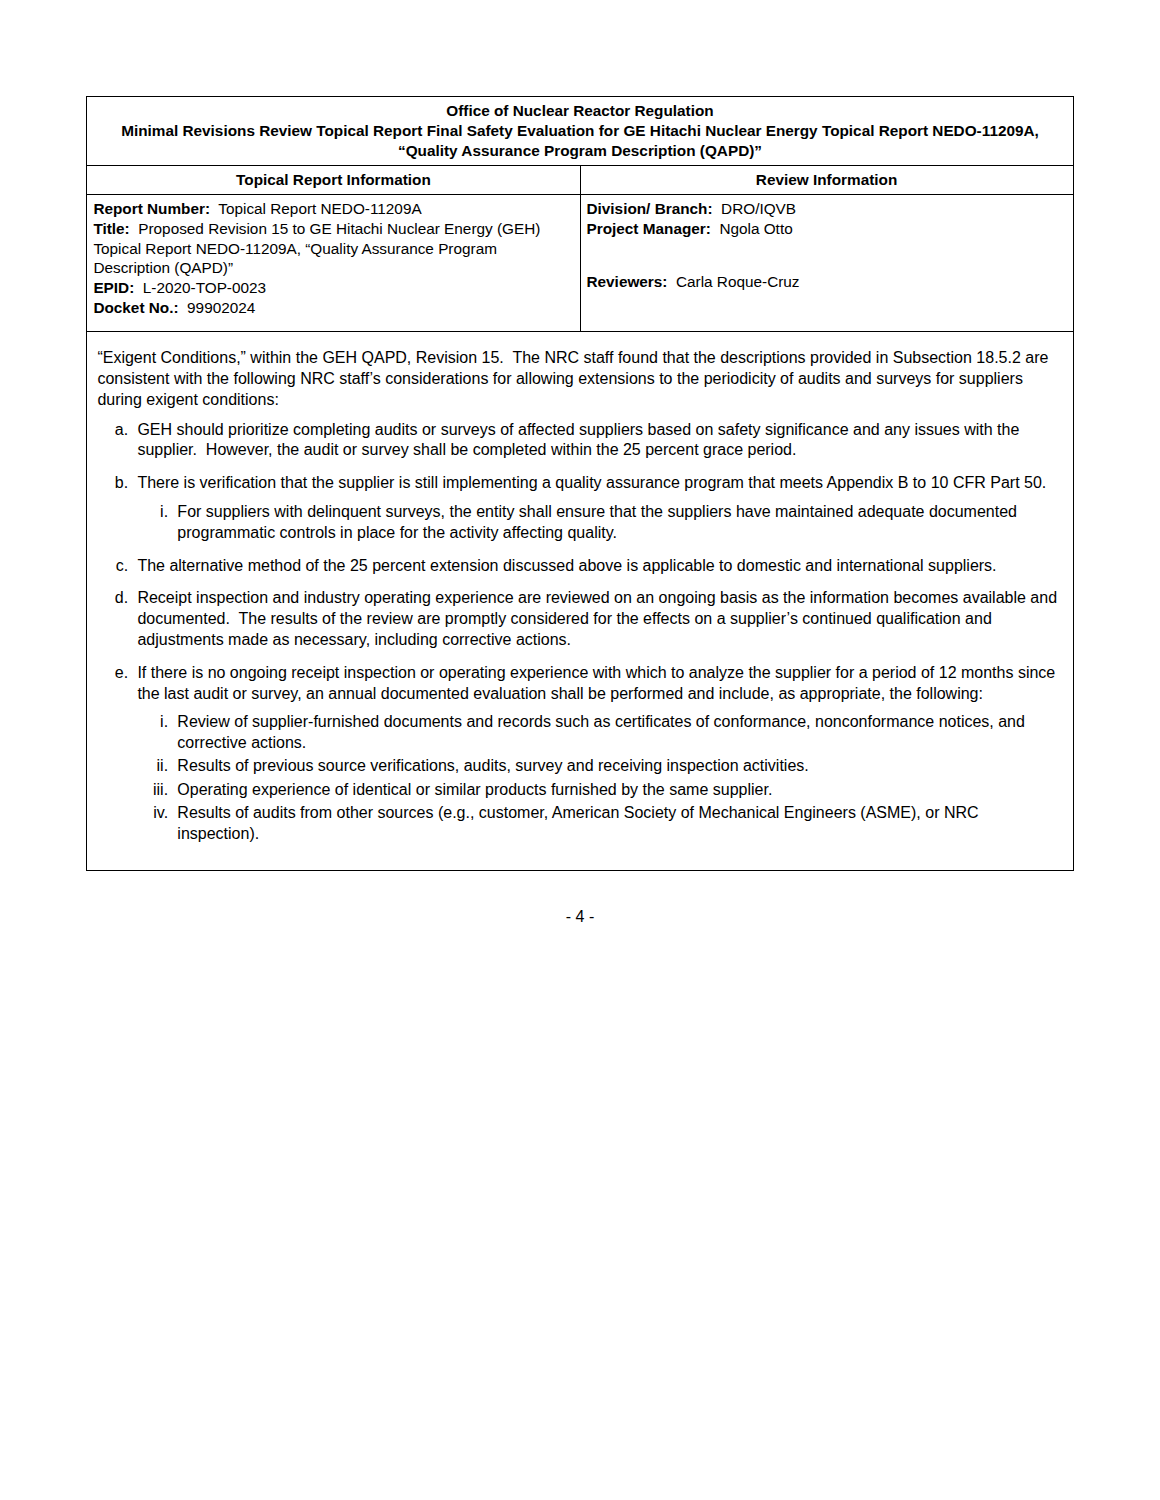| Office of Nuclear Reactor Regulation Minimal Revisions Review Topical Report Final Safety Evaluation for GE Hitachi Nuclear Energy Topical Report NEDO-11209A, “Quality Assurance Program Description (QAPD)” |
| Topical Report Information | Review Information |
| Report Number: Topical Report NEDO-11209A Title: Proposed Revision 15 to GE Hitachi Nuclear Energy (GEH) Topical Report NEDO-11209A, “Quality Assurance Program Description (QAPD)” EPID: L-2020-TOP-0023 Docket No.: 99902024 | Division/ Branch: DRO/IQVB Project Manager: Ngola Otto Reviewers: Carla Roque-Cruz |
“Exigent Conditions,” within the GEH QAPD, Revision 15. The NRC staff found that the descriptions provided in Subsection 18.5.2 are consistent with the following NRC staff’s considerations for allowing extensions to the periodicity of audits and surveys for suppliers during exigent conditions:
GEH should prioritize completing audits or surveys of affected suppliers based on safety significance and any issues with the supplier. However, the audit or survey shall be completed within the 25 percent grace period.
There is verification that the supplier is still implementing a quality assurance program that meets Appendix B to 10 CFR Part 50.
For suppliers with delinquent surveys, the entity shall ensure that the suppliers have maintained adequate documented programmatic controls in place for the activity affecting quality.
The alternative method of the 25 percent extension discussed above is applicable to domestic and international suppliers.
Receipt inspection and industry operating experience are reviewed on an ongoing basis as the information becomes available and documented. The results of the review are promptly considered for the effects on a supplier’s continued qualification and adjustments made as necessary, including corrective actions.
If there is no ongoing receipt inspection or operating experience with which to analyze the supplier for a period of 12 months since the last audit or survey, an annual documented evaluation shall be performed and include, as appropriate, the following:
Review of supplier-furnished documents and records such as certificates of conformance, nonconformance notices, and corrective actions.
Results of previous source verifications, audits, survey and receiving inspection activities.
Operating experience of identical or similar products furnished by the same supplier.
Results of audits from other sources (e.g., customer, American Society of Mechanical Engineers (ASME), or NRC inspection).
- 4 -